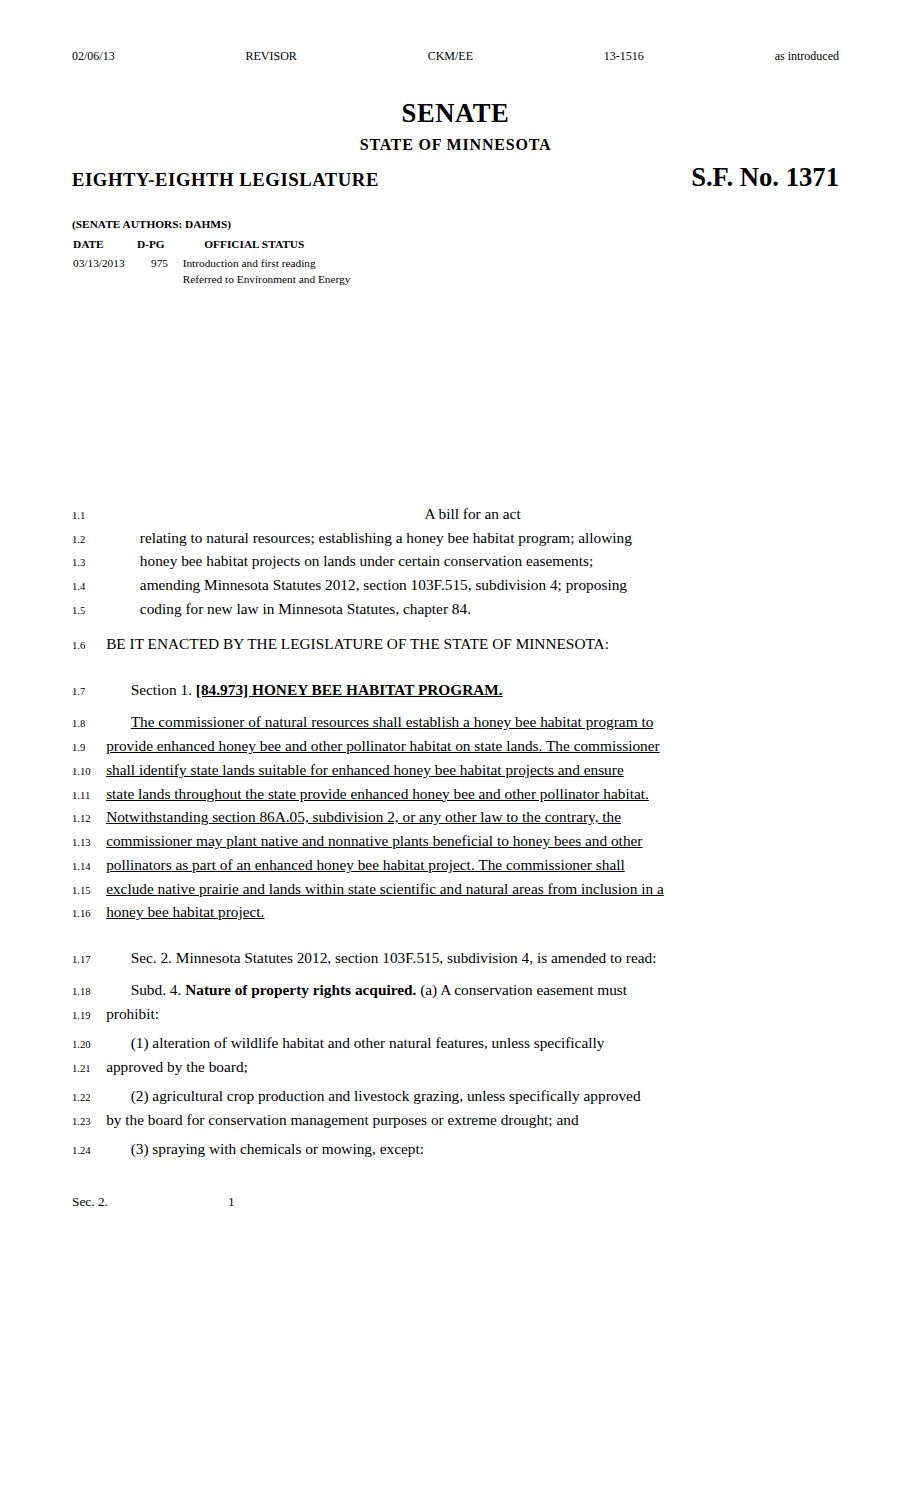02/06/13 REVISOR CKM/EE 13-1516 as introduced
SENATE
STATE OF MINNESOTA
EIGHTY-EIGHTH LEGISLATURE S.F. No. 1371
(SENATE AUTHORS: DAHMS)
| DATE | D-PG | OFFICIAL STATUS |
| --- | --- | --- |
| 03/13/2013 | 975 | Introduction and first reading Referred to Environment and Energy |
1.1 A bill for an act
1.2 relating to natural resources; establishing a honey bee habitat program; allowing
1.3 honey bee habitat projects on lands under certain conservation easements;
1.4 amending Minnesota Statutes 2012, section 103F.515, subdivision 4; proposing
1.5 coding for new law in Minnesota Statutes, chapter 84.
1.6 BE IT ENACTED BY THE LEGISLATURE OF THE STATE OF MINNESOTA:
1.7 Section 1. [84.973] HONEY BEE HABITAT PROGRAM.
1.8 The commissioner of natural resources shall establish a honey bee habitat program to
1.9 provide enhanced honey bee and other pollinator habitat on state lands. The commissioner
1.10 shall identify state lands suitable for enhanced honey bee habitat projects and ensure
1.11 state lands throughout the state provide enhanced honey bee and other pollinator habitat.
1.12 Notwithstanding section 86A.05, subdivision 2, or any other law to the contrary, the
1.13 commissioner may plant native and nonnative plants beneficial to honey bees and other
1.14 pollinators as part of an enhanced honey bee habitat project. The commissioner shall
1.15 exclude native prairie and lands within state scientific and natural areas from inclusion in a
1.16 honey bee habitat project.
1.17 Sec. 2. Minnesota Statutes 2012, section 103F.515, subdivision 4, is amended to read:
1.18 Subd. 4. Nature of property rights acquired. (a) A conservation easement must
1.19 prohibit:
1.20 (1) alteration of wildlife habitat and other natural features, unless specifically
1.21 approved by the board;
1.22 (2) agricultural crop production and livestock grazing, unless specifically approved
1.23 by the board for conservation management purposes or extreme drought; and
1.24 (3) spraying with chemicals or mowing, except:
Sec. 2. 1